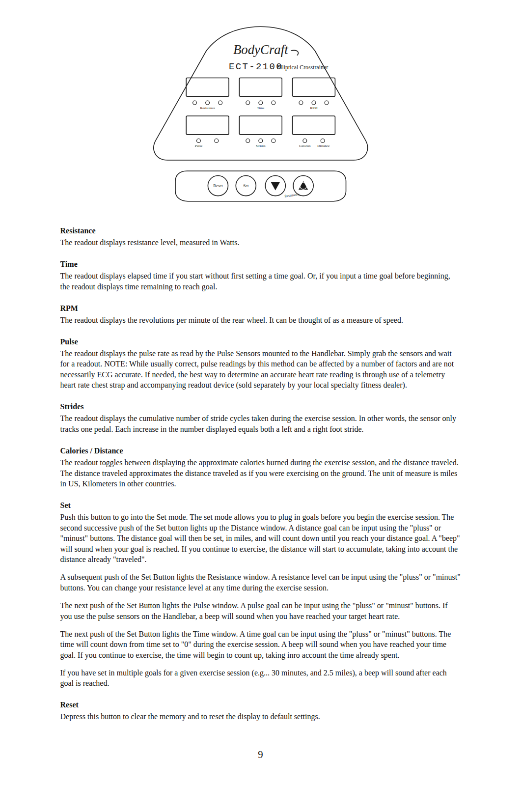BodyCraft ECT-2100 Elliptical Crosstrainer console BodyCraft ECT-2100 Elliptical Crosstrainer Resistance Time RPM Pulse Strides Calories Distance Reset Set Resistance
Resistance
The readout displays resistance level, measured in Watts.
Time
The readout displays elapsed time if you start without first setting a time goal. Or, if you input a time goal before beginning, the readout displays time remaining to reach goal.
RPM
The readout displays the revolutions per minute of the rear wheel. It can be thought of as a measure of speed.
Pulse
The readout displays the pulse rate as read by the Pulse Sensors mounted to the Handlebar. Simply grab the sensors and wait for a readout. NOTE: While usually correct, pulse readings by this method can be affected by a number of factors and are not necessarily ECG accurate. If needed, the best way to determine an accurate heart rate reading is through use of a telemetry heart rate chest strap and accompanying readout device (sold separately by your local specialty fitness dealer).
Strides
The readout displays the cumulative number of stride cycles taken during the exercise session. In other words, the sensor only tracks one pedal. Each increase in the number displayed equals both a left and a right foot stride.
Calories / Distance
The readout toggles between displaying the approximate calories burned during the exercise session, and the distance traveled. The distance traveled approximates the distance traveled as if you were exercising on the ground. The unit of measure is miles in US, Kilometers in other countries.
Set
Push this button to go into the Set mode. The set mode allows you to plug in goals before you begin the exercise session. The second successive push of the Set button lights up the Distance window. A distance goal can be input using the "pluss" or "minust" buttons. The distance goal will then be set, in miles, and will count down until you reach your distance goal. A "beep" will sound when your goal is reached. If you continue to exercise, the distance will start to accumulate, taking into account the distance already "traveled".
A subsequent push of the Set Button lights the Resistance window. A resistance level can be input using the "pluss" or "minust" buttons. You can change your resistance level at any time during the exercise session.
The next push of the Set Button lights the Pulse window. A pulse goal can be input using the "pluss" or "minust" buttons. If you use the pulse sensors on the Handlebar, a beep will sound when you have reached your target heart rate.
The next push of the Set Button lights the Time window. A time goal can be input using the "pluss" or "minust" buttons. The time will count down from time set to "0" during the exercise session. A beep will sound when you have reached your time goal. If you continue to exercise, the time will begin to count up, taking inro account the time already spent.
If you have set in multiple goals for a given exercise session (e.g... 30 minutes, and 2.5 miles), a beep will sound after each goal is reached.
Reset
Depress this button to clear the memory and to reset the display to default settings.
9